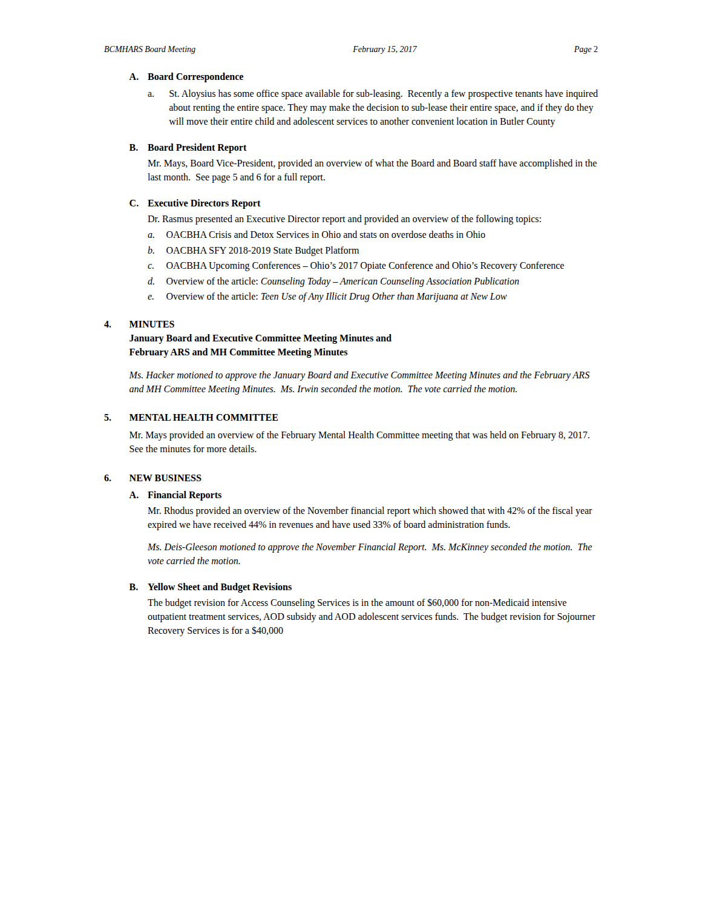BCMHARS Board Meeting
February 15, 2017
Page 2
A.
Board Correspondence
a.
St. Aloysius has some office space available for sub-leasing. Recently a few prospective tenants have inquired about renting the entire space. They may make the decision to sub-lease their entire space, and if they do they will move their entire child and adolescent services to another convenient location in Butler County
B.
Board President Report
Mr. Mays, Board Vice-President, provided an overview of what the Board and Board staff have accomplished in the last month. See page 5 and 6 for a full report.
C.
Executive Directors Report
Dr. Rasmus presented an Executive Director report and provided an overview of the following topics:
a.
OACBHA Crisis and Detox Services in Ohio and stats on overdose deaths in Ohio
b.
OACBHA SFY 2018-2019 State Budget Platform
c.
OACBHA Upcoming Conferences – Ohio’s 2017 Opiate Conference and Ohio’s Recovery Conference
d.
Overview of the article: Counseling Today – American Counseling Association Publication
e.
Overview of the article: Teen Use of Any Illicit Drug Other than Marijuana at New Low
4.
MINUTES
January Board and Executive Committee Meeting Minutes and
February ARS and MH Committee Meeting Minutes
Ms. Hacker motioned to approve the January Board and Executive Committee Meeting Minutes and the February ARS and MH Committee Meeting Minutes. Ms. Irwin seconded the motion. The vote carried the motion.
5.
MENTAL HEALTH COMMITTEE
Mr. Mays provided an overview of the February Mental Health Committee meeting that was held on February 8, 2017. See the minutes for more details.
6.
NEW BUSINESS
A.
Financial Reports
Mr. Rhodus provided an overview of the November financial report which showed that with 42% of the fiscal year expired we have received 44% in revenues and have used 33% of board administration funds.
Ms. Deis-Gleeson motioned to approve the November Financial Report. Ms. McKinney seconded the motion. The vote carried the motion.
B.
Yellow Sheet and Budget Revisions
The budget revision for Access Counseling Services is in the amount of $60,000 for non-Medicaid intensive outpatient treatment services, AOD subsidy and AOD adolescent services funds. The budget revision for Sojourner Recovery Services is for a $40,000